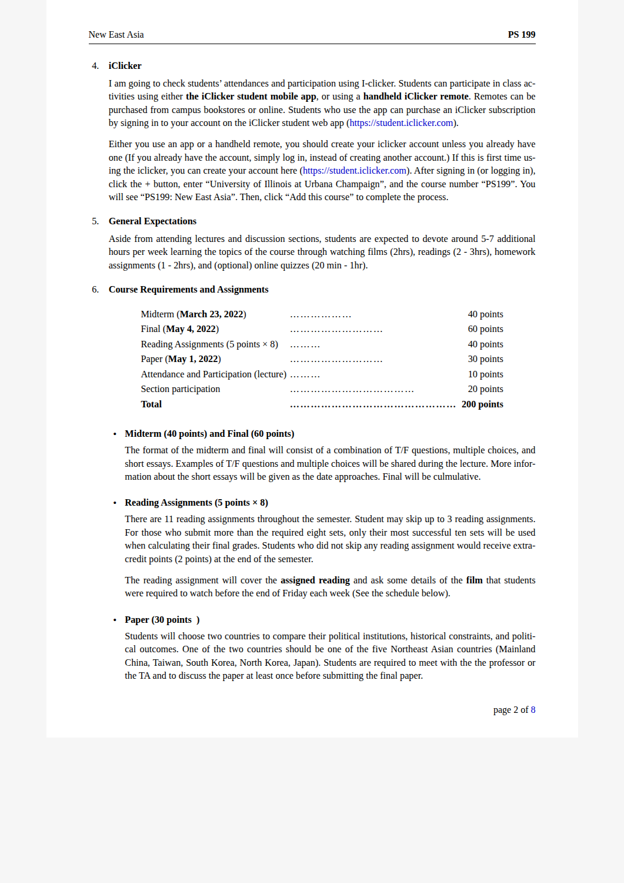New East Asia
PS 199
iClicker
I am going to check students’ attendances and participation using I-clicker. Students can participate in class activities using either the iClicker student mobile app, or using a handheld iClicker remote. Remotes can be purchased from campus bookstores or online. Students who use the app can purchase an iClicker subscription by signing in to your account on the iClicker student web app (https://student.iclicker.com).
Either you use an app or a handheld remote, you should create your iclicker account unless you already have one (If you already have the account, simply log in, instead of creating another account.) If this is first time using the iclicker, you can create your account here (https://student.iclicker.com). After signing in (or logging in), click the + button, enter “University of Illinois at Urbana Champaign”, and the course number “PS199”. You will see “PS199: New East Asia”. Then, click “Add this course” to complete the process.
General Expectations
Aside from attending lectures and discussion sections, students are expected to devote around 5-7 additional hours per week learning the topics of the course through watching films (2hrs), readings (2 - 3hrs), homework assignments (1 - 2hrs), and (optional) online quizzes (20 min - 1hr).
Course Requirements and Assignments
| Midterm ( March 23, 2022 ) | ……………… | 40 points |
| Final ( May 4, 2022 ) | ……………………… | 60 points |
| Reading Assignments (5 points × 8) | ……… | 40 points |
| Paper ( May 1, 2022 ) | ……………………… | 30 points |
| Attendance and Participation (lecture) | ……… | 10 points |
| Section participation | ……………………………… | 20 points |
| Total | ………………………………………… | 200 points |
Midterm (40 points) and Final (60 points)
The format of the midterm and final will consist of a combination of T/F questions, multiple choices, and short essays. Examples of T/F questions and multiple choices will be shared during the lecture. More information about the short essays will be given as the date approaches. Final will be culmulative.
Reading Assignments (5 points × 8)
There are 11 reading assignments throughout the semester. Student may skip up to 3 reading assignments. For those who submit more than the required eight sets, only their most successful ten sets will be used when calculating their final grades. Students who did not skip any reading assignment would receive extra-credit points (2 points) at the end of the semester.
The reading assignment will cover the assigned reading and ask some details of the film that students were required to watch before the end of Friday each week (See the schedule below).
Paper (30 points )
Students will choose two countries to compare their political institutions, historical constraints, and political outcomes. One of the two countries should be one of the five Northeast Asian countries (Mainland China, Taiwan, South Korea, North Korea, Japan). Students are required to meet with the the professor or the TA and to discuss the paper at least once before submitting the final paper.
page 2 of 8